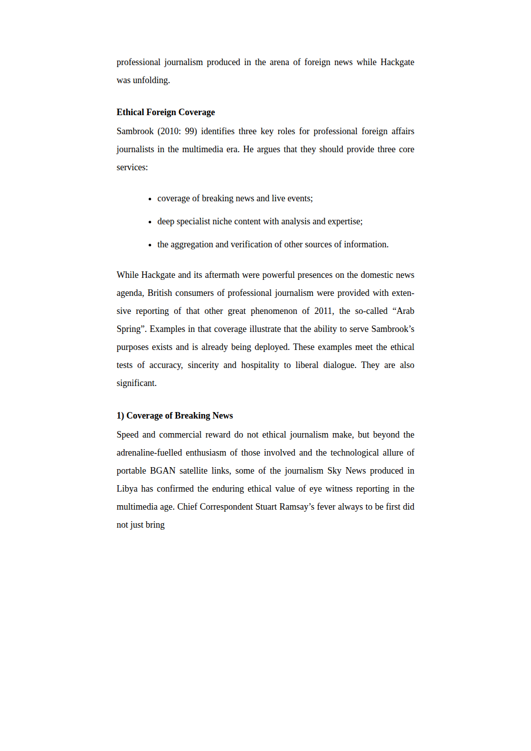professional journalism produced in the arena of foreign news while Hackgate was unfolding.
Ethical Foreign Coverage
Sambrook (2010: 99) identifies three key roles for professional foreign affairs journalists in the multimedia era. He argues that they should provide three core services:
coverage of breaking news and live events;
deep specialist niche content with analysis and expertise;
the aggregation and verification of other sources of information.
While Hackgate and its aftermath were powerful presences on the domestic news agenda, British consumers of professional journalism were provided with extensive reporting of that other great phenomenon of 2011, the so-called “Arab Spring”. Examples in that coverage illustrate that the ability to serve Sambrook’s purposes exists and is already being deployed. These examples meet the ethical tests of accuracy, sincerity and hospitality to liberal dialogue. They are also significant.
1) Coverage of Breaking News
Speed and commercial reward do not ethical journalism make, but beyond the adrenaline-fuelled enthusiasm of those involved and the technological allure of portable BGAN satellite links, some of the journalism Sky News produced in Libya has confirmed the enduring ethical value of eye witness reporting in the multimedia age. Chief Correspondent Stuart Ramsay’s fever always to be first did not just bring